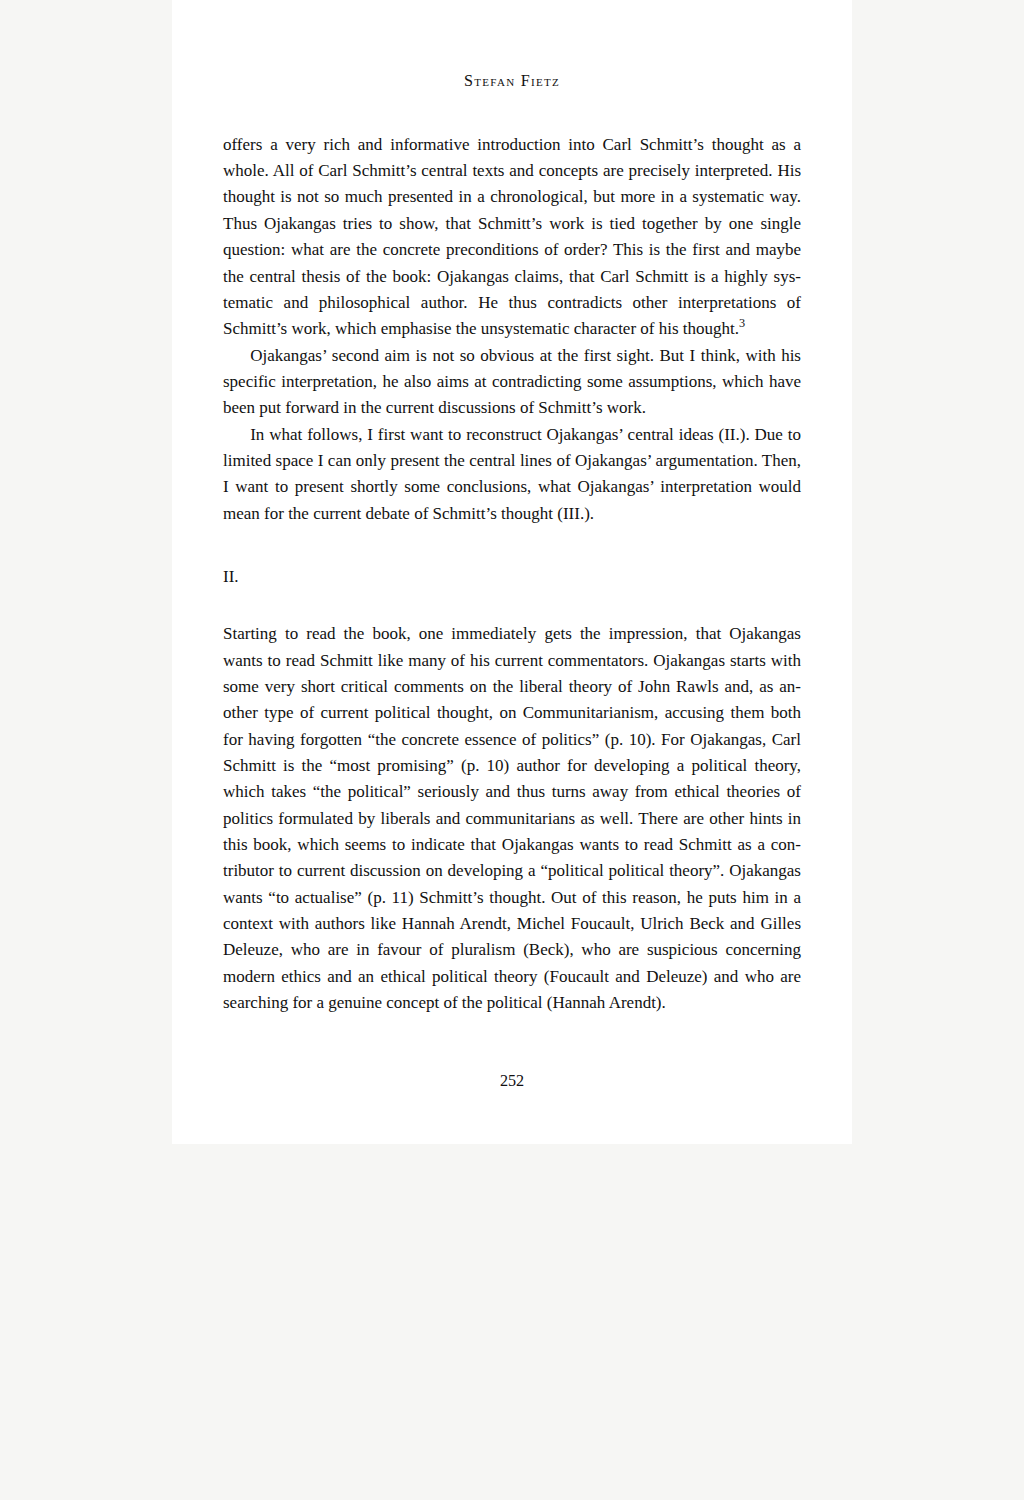Stefan Fietz
offers a very rich and informative introduction into Carl Schmitt’s thought as a whole. All of Carl Schmitt’s central texts and concepts are precisely interpreted. His thought is not so much presented in a chronological, but more in a systematic way. Thus Ojakangas tries to show, that Schmitt’s work is tied together by one single question: what are the concrete preconditions of order? This is the first and maybe the central thesis of the book: Ojakangas claims, that Carl Schmitt is a highly systematic and philosophical author. He thus contradicts other interpretations of Schmitt’s work, which emphasise the unsystematic character of his thought.3
Ojakangas’ second aim is not so obvious at the first sight. But I think, with his specific interpretation, he also aims at contradicting some assumptions, which have been put forward in the current discussions of Schmitt’s work.
In what follows, I first want to reconstruct Ojakangas’ central ideas (II.). Due to limited space I can only present the central lines of Ojakangas’ argumentation. Then, I want to present shortly some conclusions, what Ojakangas’ interpretation would mean for the current debate of Schmitt’s thought (III.).
II.
Starting to read the book, one immediately gets the impression, that Ojakangas wants to read Schmitt like many of his current commentators. Ojakangas starts with some very short critical comments on the liberal theory of John Rawls and, as another type of current political thought, on Communitarianism, accusing them both for having forgotten “the concrete essence of politics” (p. 10). For Ojakangas, Carl Schmitt is the “most promising” (p. 10) author for developing a political theory, which takes “the political” seriously and thus turns away from ethical theories of politics formulated by liberals and communitarians as well. There are other hints in this book, which seems to indicate that Ojakangas wants to read Schmitt as a contributor to current discussion on developing a “political political theory”. Ojakangas wants “to actualise” (p. 11) Schmitt’s thought. Out of this reason, he puts him in a context with authors like Hannah Arendt, Michel Foucault, Ulrich Beck and Gilles Deleuze, who are in favour of pluralism (Beck), who are suspicious concerning modern ethics and an ethical political theory (Foucault and Deleuze) and who are searching for a genuine concept of the political (Hannah Arendt).
252